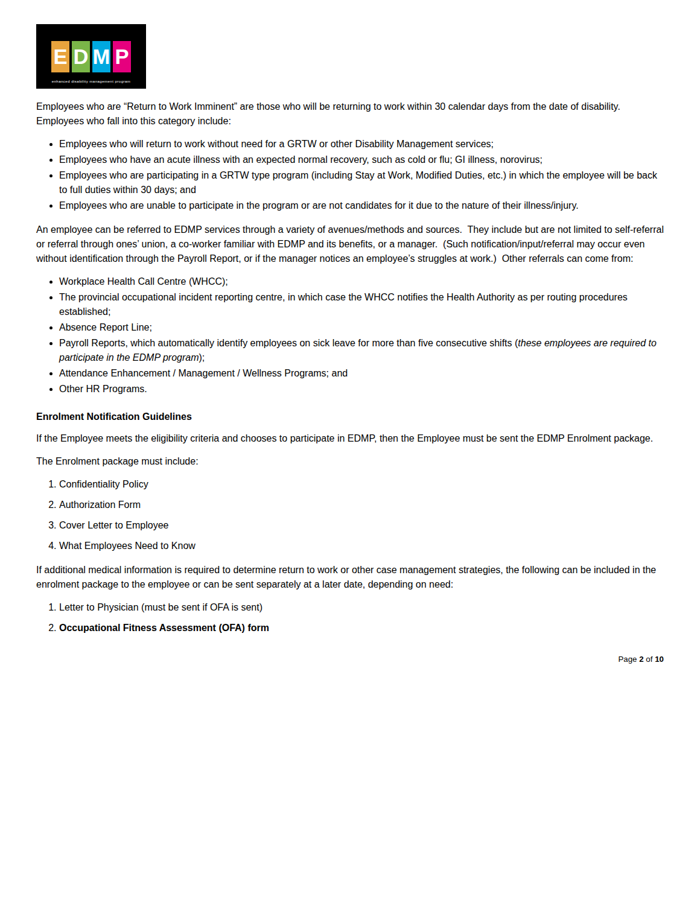EDMP
enhanced disability management program
Employees who are “Return to Work Imminent” are those who will be returning to work within 30 calendar days from the date of disability. Employees who fall into this category include:
Employees who will return to work without need for a GRTW or other Disability Management services;
Employees who have an acute illness with an expected normal recovery, such as cold or flu; GI illness, norovirus;
Employees who are participating in a GRTW type program (including Stay at Work, Modified Duties, etc.) in which the employee will be back to full duties within 30 days; and
Employees who are unable to participate in the program or are not candidates for it due to the nature of their illness/injury.
An employee can be referred to EDMP services through a variety of avenues/methods and sources. They include but are not limited to self-referral or referral through ones’ union, a co-worker familiar with EDMP and its benefits, or a manager. (Such notification/input/referral may occur even without identification through the Payroll Report, or if the manager notices an employee’s struggles at work.) Other referrals can come from:
Workplace Health Call Centre (WHCC);
The provincial occupational incident reporting centre, in which case the WHCC notifies the Health Authority as per routing procedures established;
Absence Report Line;
Payroll Reports, which automatically identify employees on sick leave for more than five consecutive shifts (these employees are required to participate in the EDMP program);
Attendance Enhancement / Management / Wellness Programs; and
Other HR Programs.
Enrolment Notification Guidelines
If the Employee meets the eligibility criteria and chooses to participate in EDMP, then the Employee must be sent the EDMP Enrolment package.
The Enrolment package must include:
Confidentiality Policy
Authorization Form
Cover Letter to Employee
What Employees Need to Know
If additional medical information is required to determine return to work or other case management strategies, the following can be included in the enrolment package to the employee or can be sent separately at a later date, depending on need:
Letter to Physician (must be sent if OFA is sent)
Occupational Fitness Assessment (OFA) form
Page 2 of 10